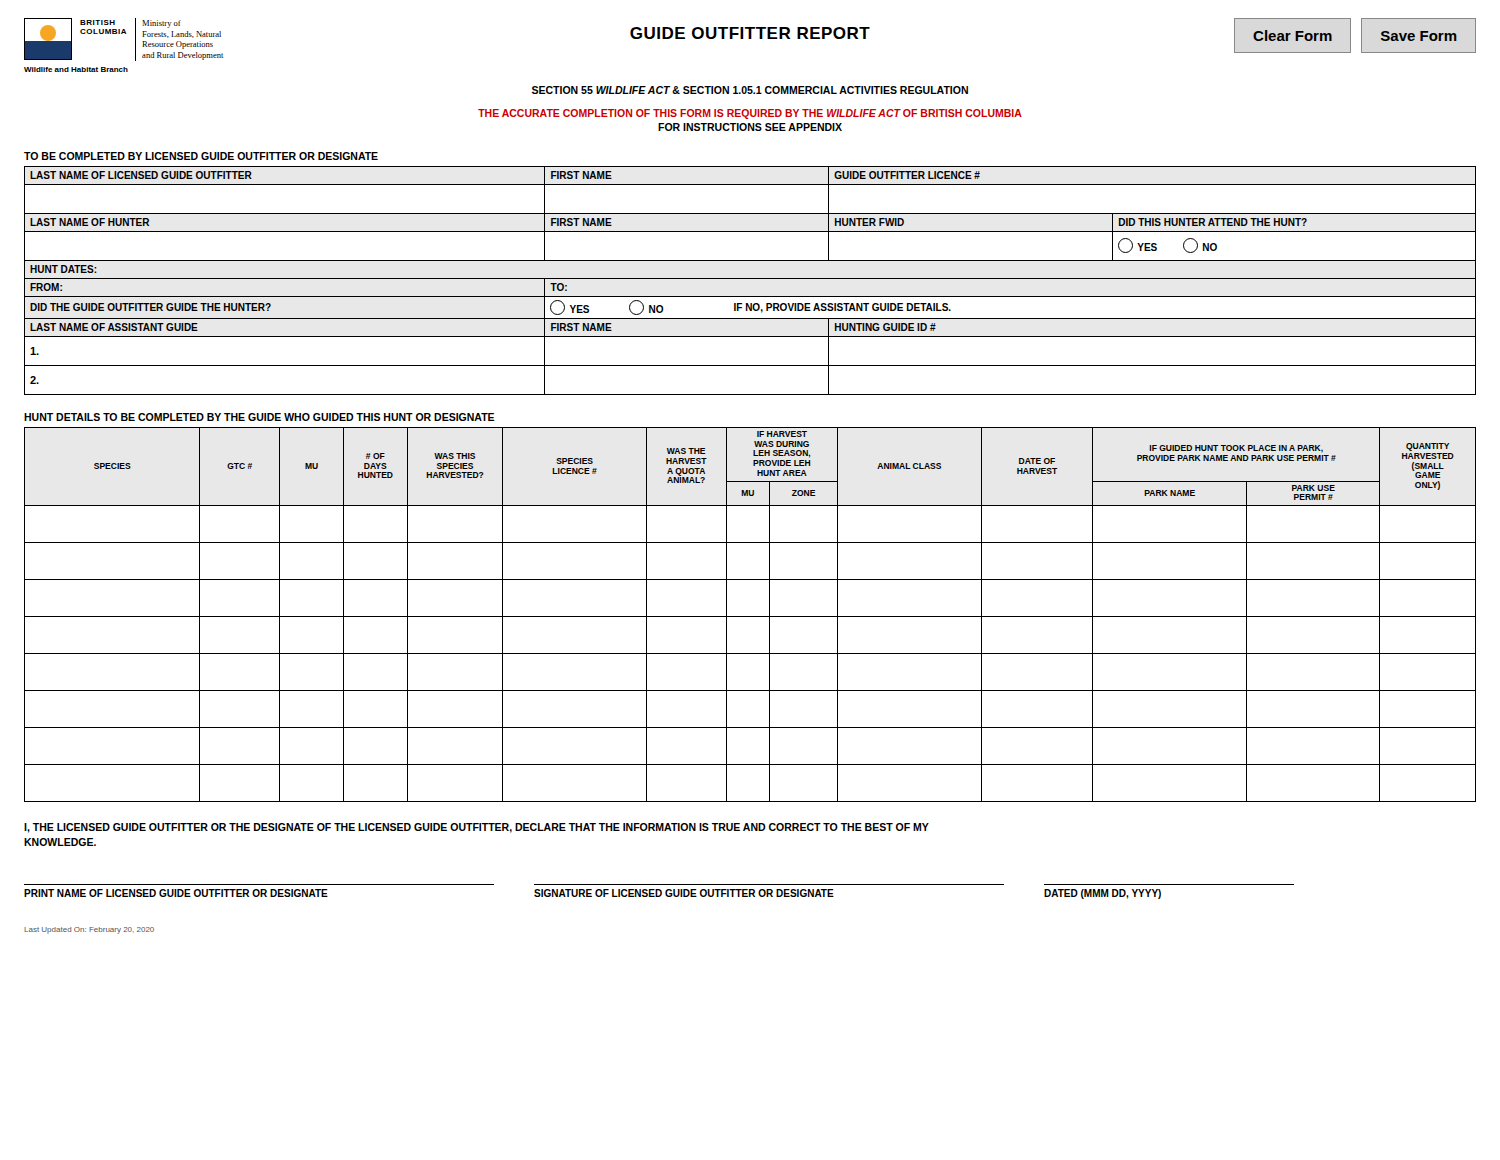BRITISH
COLUMBIA
Ministry of
Forests, Lands, Natural
Resource Operations
and Rural Development
GUIDE OUTFITTER REPORT
Clear Form
Save Form
Wildlife and Habitat Branch
SECTION 55 WILDLIFE ACT & SECTION 1.05.1 COMMERCIAL ACTIVITIES REGULATION
THE ACCURATE COMPLETION OF THIS FORM IS REQUIRED BY THE WILDLIFE ACT OF BRITISH COLUMBIA
FOR INSTRUCTIONS SEE APPENDIX
TO BE COMPLETED BY LICENSED GUIDE OUTFITTER OR DESIGNATE
| LAST NAME OF LICENSED GUIDE OUTFITTER | FIRST NAME | GUIDE OUTFITTER LICENCE # |
| LAST NAME OF HUNTER | FIRST NAME | HUNTER FWID | DID THIS HUNTER ATTEND THE HUNT? |
| | | | YES NO |
| HUNT DATES: |
| FROM: | TO: |
| DID THE GUIDE OUTFITTER GUIDE THE HUNTER? | YES NO IF NO, PROVIDE ASSISTANT GUIDE DETAILS. |
| LAST NAME OF ASSISTANT GUIDE | FIRST NAME | HUNTING GUIDE ID # |
| 1. | | |
| 2. | | |
HUNT DETAILS TO BE COMPLETED BY THE GUIDE WHO GUIDED THIS HUNT OR DESIGNATE
| SPECIES | GTC # | MU | # OF DAYS HUNTED | WAS THIS SPECIES HARVESTED? | SPECIES LICENCE # | WAS THE HARVEST A QUOTA ANIMAL? | IF HARVEST WAS DURING LEH SEASON, PROVIDE LEH HUNT AREA | ANIMAL CLASS | DATE OF HARVEST | IF GUIDED HUNT TOOK PLACE IN A PARK, PROVIDE PARK NAME AND PARK USE PERMIT # | QUANTITY HARVESTED (SMALL GAME ONLY) |
| --- | --- | --- | --- | --- | --- | --- | --- | --- | --- | --- | --- |
| MU | ZONE | PARK NAME | PARK USE PERMIT # |
I, THE LICENSED GUIDE OUTFITTER OR THE DESIGNATE OF THE LICENSED GUIDE OUTFITTER, DECLARE THAT THE INFORMATION IS TRUE AND CORRECT TO THE BEST OF MY
KNOWLEDGE.
PRINT NAME OF LICENSED GUIDE OUTFITTER OR DESIGNATE
SIGNATURE OF LICENSED GUIDE OUTFITTER OR DESIGNATE
DATED (MMM DD, YYYY)
Last Updated On: February 20, 2020